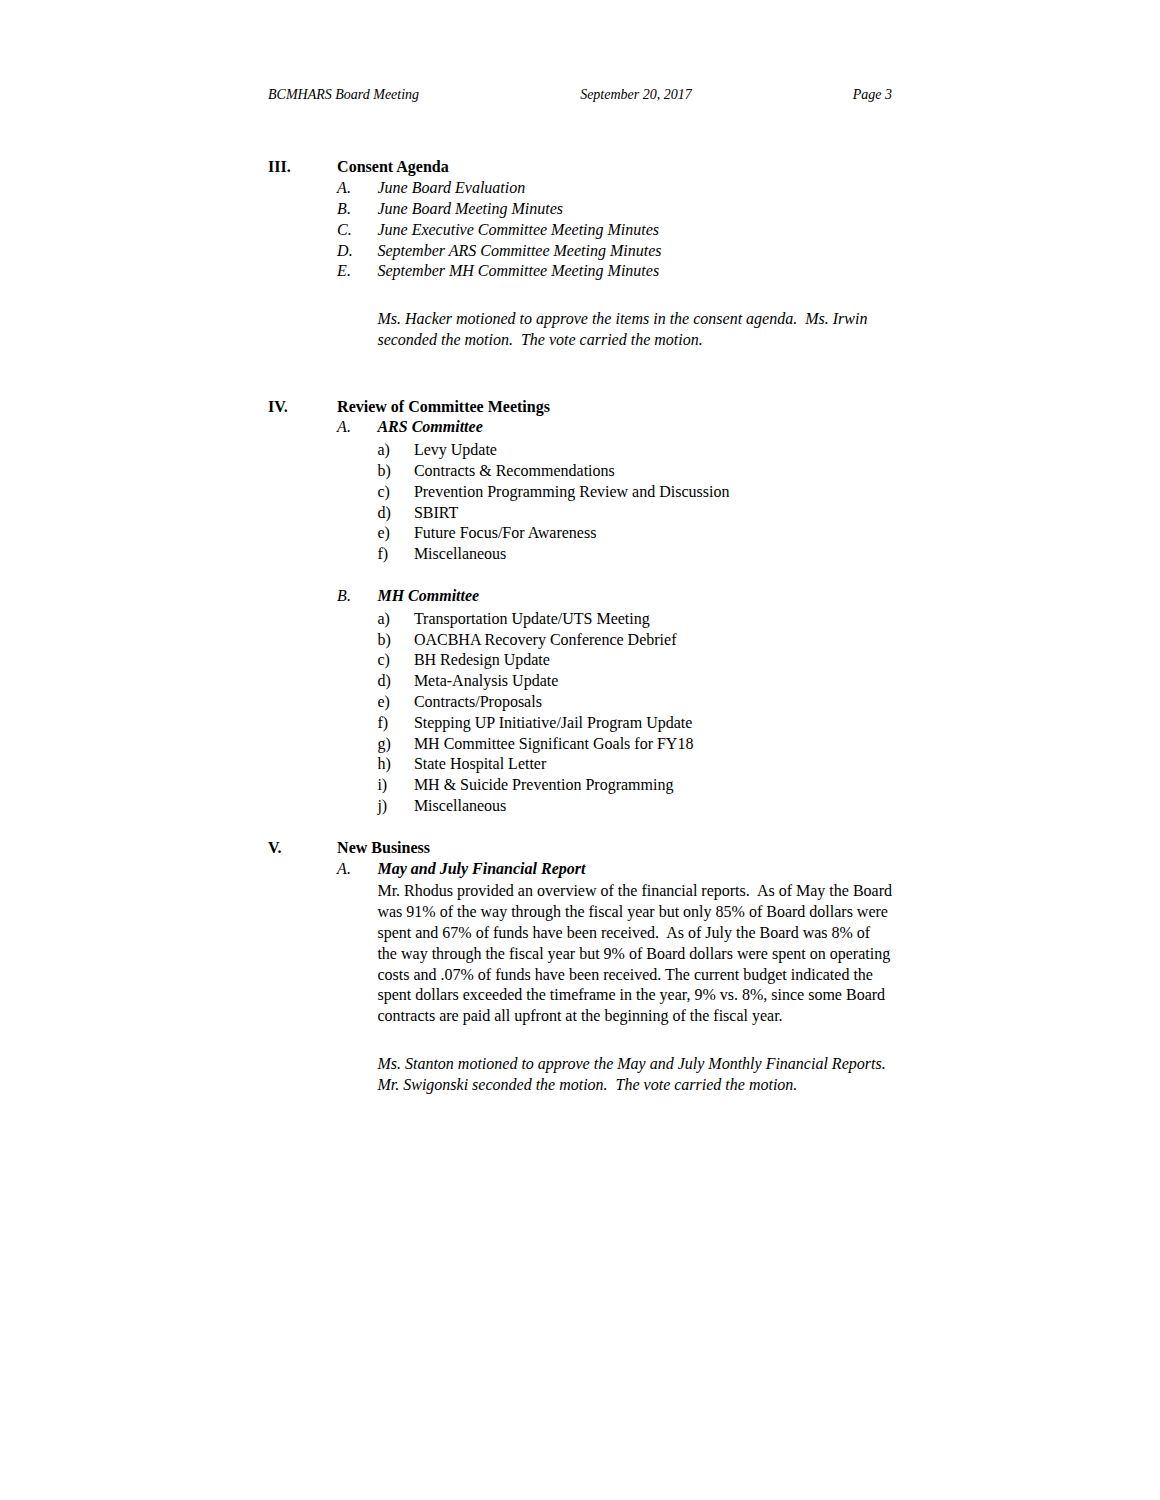BCMHARS Board Meeting
September 20, 2017
Page 3
III.
Consent Agenda
A.
June Board Evaluation
B.
June Board Meeting Minutes
C.
June Executive Committee Meeting Minutes
D.
September ARS Committee Meeting Minutes
E.
September MH Committee Meeting Minutes
Ms. Hacker motioned to approve the items in the consent agenda. Ms. Irwin seconded the motion. The vote carried the motion.
IV.
Review of Committee Meetings
A.
ARS Committee
a)
Levy Update
b)
Contracts & Recommendations
c)
Prevention Programming Review and Discussion
d)
SBIRT
e)
Future Focus/For Awareness
f)
Miscellaneous
B.
MH Committee
a)
Transportation Update/UTS Meeting
b)
OACBHA Recovery Conference Debrief
c)
BH Redesign Update
d)
Meta-Analysis Update
e)
Contracts/Proposals
f)
Stepping UP Initiative/Jail Program Update
g)
MH Committee Significant Goals for FY18
h)
State Hospital Letter
i)
MH & Suicide Prevention Programming
j)
Miscellaneous
V.
New Business
A.
May and July Financial Report
Mr. Rhodus provided an overview of the financial reports. As of May the Board was 91% of the way through the fiscal year but only 85% of Board dollars were spent and 67% of funds have been received. As of July the Board was 8% of the way through the fiscal year but 9% of Board dollars were spent on operating costs and .07% of funds have been received. The current budget indicated the spent dollars exceeded the timeframe in the year, 9% vs. 8%, since some Board contracts are paid all upfront at the beginning of the fiscal year.
Ms. Stanton motioned to approve the May and July Monthly Financial Reports. Mr. Swigonski seconded the motion. The vote carried the motion.